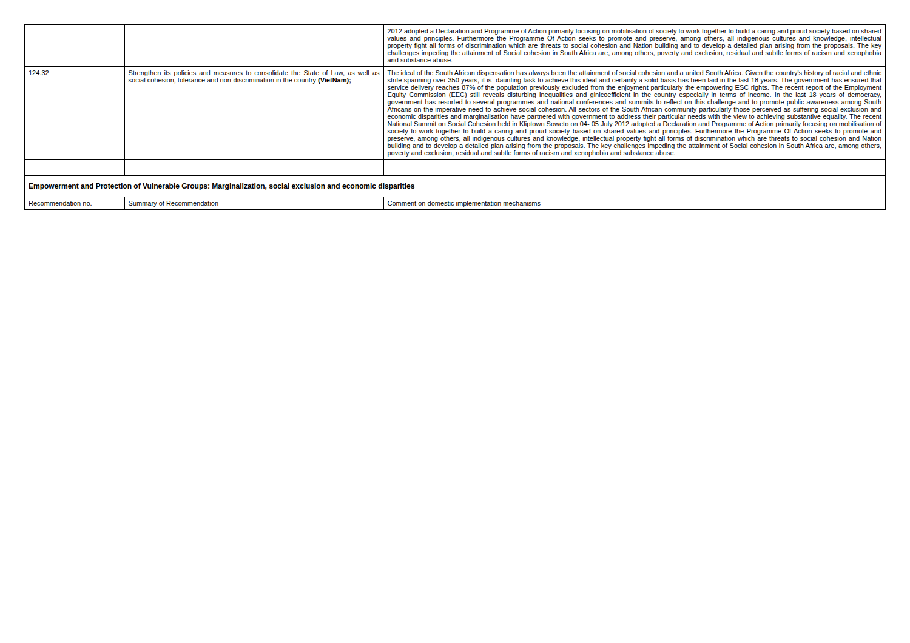| | | 2012 adopted a Declaration and Programme of Action primarily focusing on mobilisation of society to work together to build a caring and proud society based on shared values and principles. Furthermore the Programme Of Action seeks to promote and preserve, among others, all indigenous cultures and knowledge, intellectual property fight all forms of discrimination which are threats to social cohesion and Nation building and to develop a detailed plan arising from the proposals. The key challenges impeding the attainment of Social cohesion in South Africa are, among others, poverty and exclusion, residual and subtle forms of racism and xenophobia and substance abuse. |
| 124.32 | Strengthen its policies and measures to consolidate the State of Law, as well as social cohesion, tolerance and non-discrimination in the country (VietNam); | The ideal of the South African dispensation has always been the attainment of social cohesion and a united South Africa. Given the country's history of racial and ethnic strife spanning over 350 years, it is daunting task to achieve this ideal and certainly a solid basis has been laid in the last 18 years. The government has ensured that service delivery reaches 87% of the population previously excluded from the enjoyment particularly the empowering ESC rights. The recent report of the Employment Equity Commission (EEC) still reveals disturbing inequalities and ginicoefficient in the country especially in terms of income. In the last 18 years of democracy, government has resorted to several programmes and national conferences and summits to reflect on this challenge and to promote public awareness among South Africans on the imperative need to achieve social cohesion. All sectors of the South African community particularly those perceived as suffering social exclusion and economic disparities and marginalisation have partnered with government to address their particular needs with the view to achieving substantive equality. The recent National Summit on Social Cohesion held in Kliptown Soweto on 04- 05 July 2012 adopted a Declaration and Programme of Action primarily focusing on mobilisation of society to work together to build a caring and proud society based on shared values and principles. Furthermore the Programme Of Action seeks to promote and preserve, among others, all indigenous cultures and knowledge, intellectual property fight all forms of discrimination which are threats to social cohesion and Nation building and to develop a detailed plan arising from the proposals. The key challenges impeding the attainment of Social cohesion in South Africa are, among others, poverty and exclusion, residual and subtle forms of racism and xenophobia and substance abuse. |
| Empowerment and Protection of Vulnerable Groups: Marginalization, social exclusion and economic disparities |
| Recommendation no. | Summary of Recommendation | Comment on domestic implementation mechanisms |